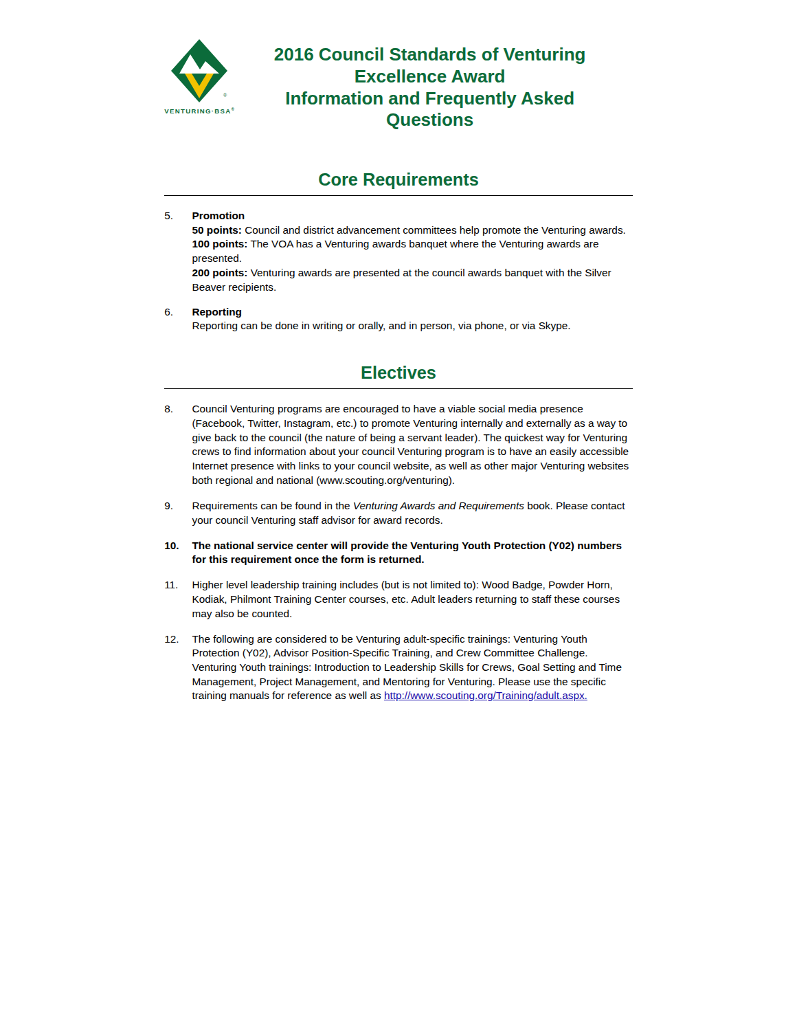®
VENTURING·BSA®
2016 Council Standards of Venturing Excellence Award
Information and Frequently Asked Questions
Core Requirements
5. Promotion 50 points: Council and district advancement committees help promote the Venturing awards. 100 points: The VOA has a Venturing awards banquet where the Venturing awards are presented. 200 points: Venturing awards are presented at the council awards banquet with the Silver Beaver recipients.
6. Reporting Reporting can be done in writing or orally, and in person, via phone, or via Skype.
Electives
8. Council Venturing programs are encouraged to have a viable social media presence (Facebook, Twitter, Instagram, etc.) to promote Venturing internally and externally as a way to give back to the council (the nature of being a servant leader). The quickest way for Venturing crews to find information about your council Venturing program is to have an easily accessible Internet presence with links to your council website, as well as other major Venturing websites both regional and national (www.scouting.org/venturing).
9. Requirements can be found in the Venturing Awards and Requirements book. Please contact your council Venturing staff advisor for award records.
10. The national service center will provide the Venturing Youth Protection (Y02) numbers for this requirement once the form is returned.
11. Higher level leadership training includes (but is not limited to): Wood Badge, Powder Horn, Kodiak, Philmont Training Center courses, etc. Adult leaders returning to staff these courses may also be counted.
12. The following are considered to be Venturing adult-specific trainings: Venturing Youth Protection (Y02), Advisor Position-Specific Training, and Crew Committee Challenge. Venturing Youth trainings: Introduction to Leadership Skills for Crews, Goal Setting and Time Management, Project Management, and Mentoring for Venturing. Please use the specific training manuals for reference as well as http://www.scouting.org/Training/adult.aspx.